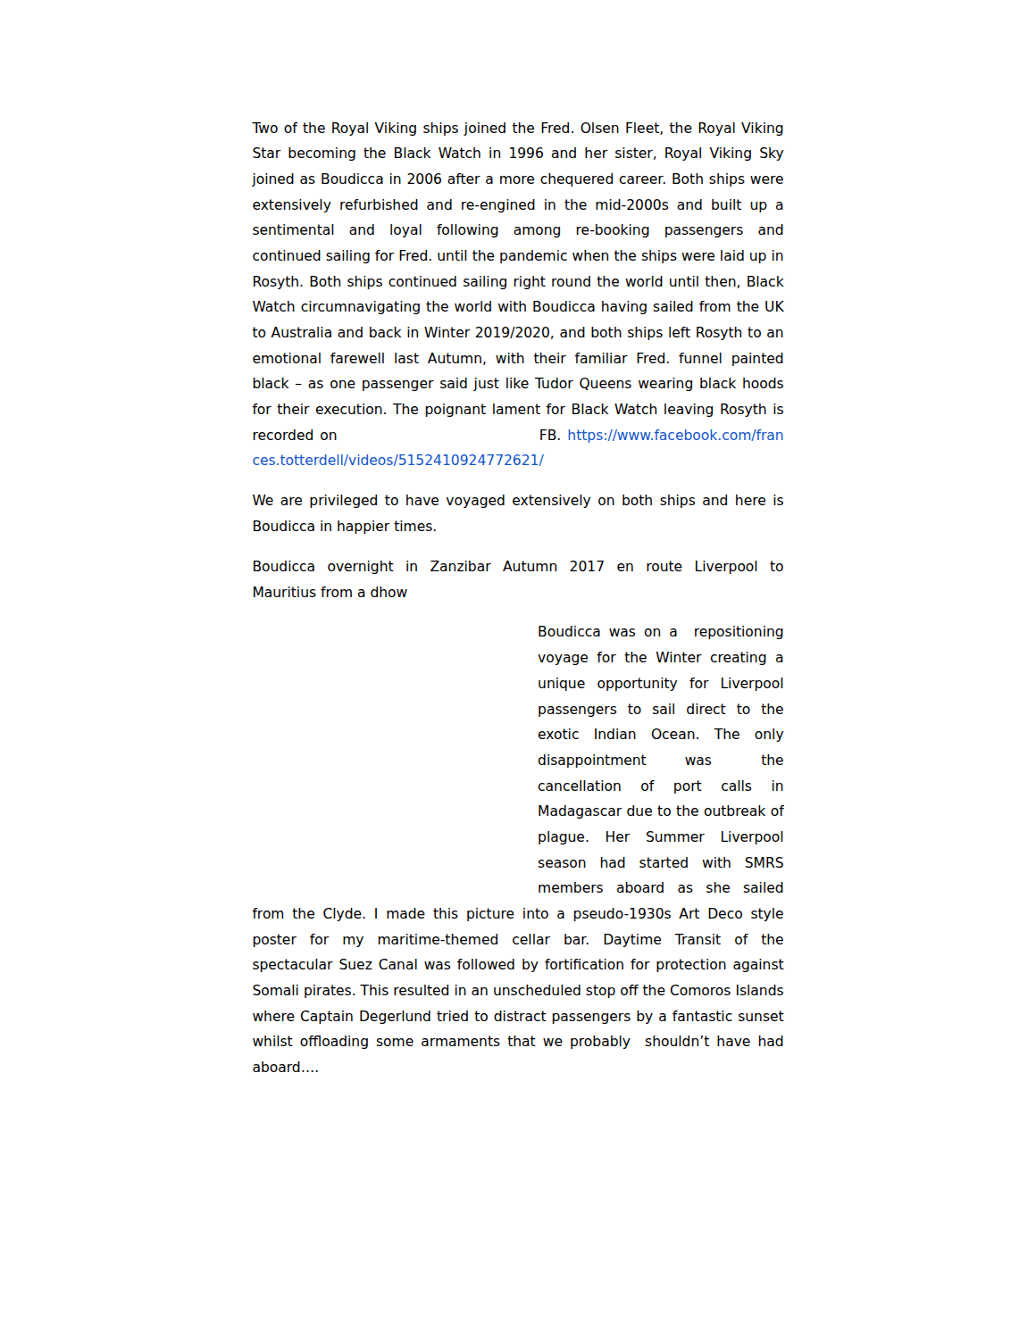Two of the Royal Viking ships joined the Fred. Olsen Fleet, the Royal Viking Star becoming the Black Watch in 1996 and her sister, Royal Viking Sky joined as Boudicca in 2006 after a more chequered career. Both ships were extensively refurbished and re-engined in the mid-2000s and built up a sentimental and loyal following among re-booking passengers and continued sailing for Fred. until the pandemic when the ships were laid up in Rosyth. Both ships continued sailing right round the world until then, Black Watch circumnavigating the world with Boudicca having sailed from the UK to Australia and back in Winter 2019/2020, and both ships left Rosyth to an emotional farewell last Autumn, with their familiar Fred. funnel painted black – as one passenger said just like Tudor Queens wearing black hoods for their execution. The poignant lament for Black Watch leaving Rosyth is recorded on FB. https://www.facebook.com/frances.totterdell/videos/5152410924772621/
We are privileged to have voyaged extensively on both ships and here is Boudicca in happier times.
Boudicca overnight in Zanzibar Autumn 2017 en route Liverpool to Mauritius from a dhow
Boudicca was on a repositioning voyage for the Winter creating a unique opportunity for Liverpool passengers to sail direct to the exotic Indian Ocean. The only disappointment was the cancellation of port calls in Madagascar due to the outbreak of plague. Her Summer Liverpool season had started with SMRS members aboard as she sailed from the Clyde. I made this picture into a pseudo-1930s Art Deco style poster for my maritime-themed cellar bar. Daytime Transit of the spectacular Suez Canal was followed by fortification for protection against Somali pirates. This resulted in an unscheduled stop off the Comoros Islands where Captain Degerlund tried to distract passengers by a fantastic sunset whilst offloading some armaments that we probably shouldn’t have had aboard….